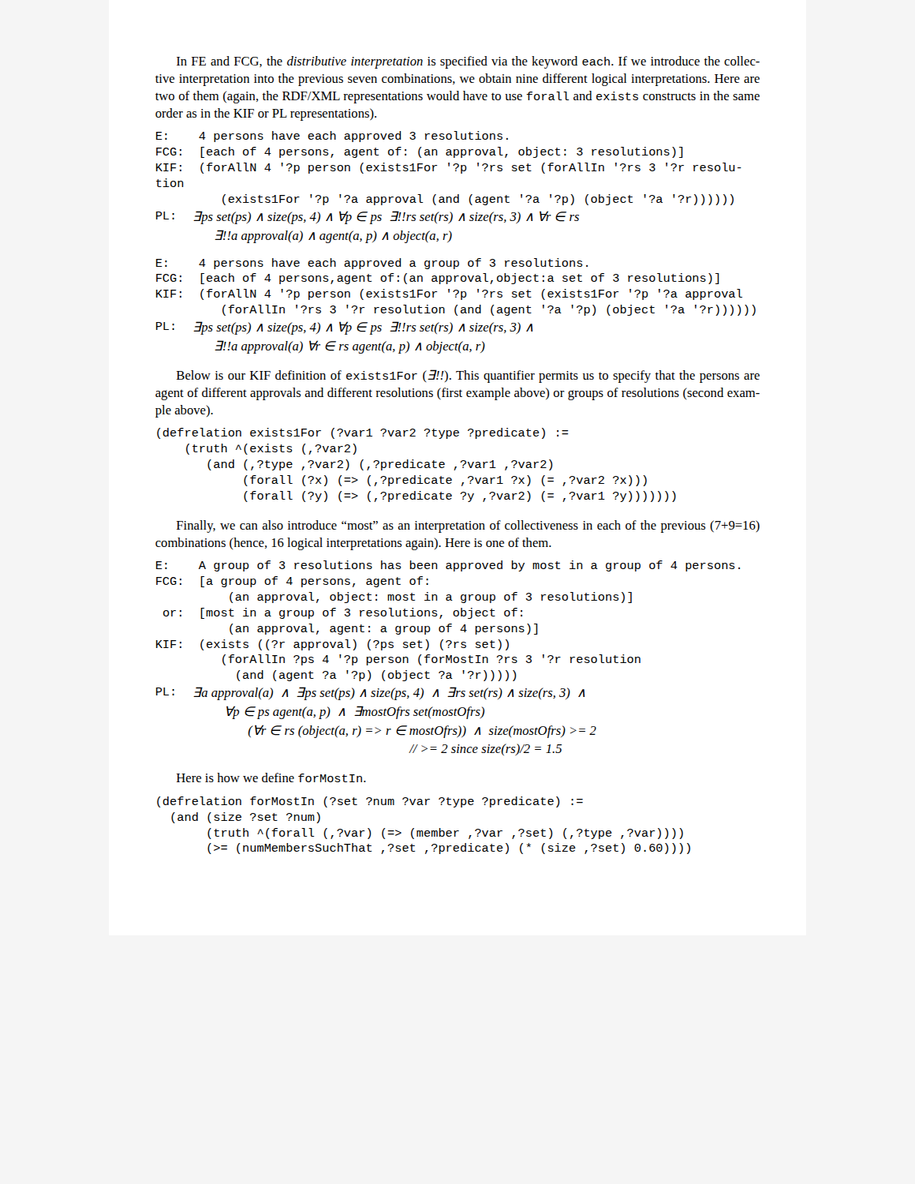In FE and FCG, the distributive interpretation is specified via the keyword each. If we introduce the collective interpretation into the previous seven combinations, we obtain nine different logical interpretations. Here are two of them (again, the RDF/XML representations would have to use forall and exists constructs in the same order as in the KIF or PL representations).
E:    4 persons have each approved 3 resolutions.
FCG:  [each of 4 persons, agent of: (an approval, object: 3 resolutions)]
KIF:  (forAllN 4 '?p person (exists1For '?p '?rs set (forAllIn '?rs 3 '?r resolution
         (exists1For '?p '?a approval (and (agent '?a '?p) (object '?a '?r))))))
PL:∃ps set(ps) ∧ size(ps, 4) ∧ ∀p ∈ ps ∃!!rs set(rs) ∧ size(rs, 3) ∧ ∀r ∈ rs
∃!!a approval(a) ∧ agent(a, p) ∧ object(a, r)
E:    4 persons have each approved a group of 3 resolutions.
FCG:  [each of 4 persons,agent of:(an approval,object:a set of 3 resolutions)]
KIF:  (forAllN 4 '?p person (exists1For '?p '?rs set (exists1For '?p '?a approval
         (forAllIn '?rs 3 '?r resolution (and (agent '?a '?p) (object '?a '?r))))))
PL:∃ps set(ps) ∧ size(ps, 4) ∧ ∀p ∈ ps ∃!!rs set(rs) ∧ size(rs, 3) ∧
∃!!a approval(a) ∀r ∈ rs agent(a, p) ∧ object(a, r)
Below is our KIF definition of exists1For (∃!!). This quantifier permits us to specify that the persons are agent of different approvals and different resolutions (first example above) or groups of resolutions (second example above).
(defrelation exists1For (?var1 ?var2 ?type ?predicate) :=
    (truth ^(exists (,?var2)
       (and (,?type ,?var2) (,?predicate ,?var1 ,?var2)
            (forall (?x) (=> (,?predicate ,?var1 ?x) (= ,?var2 ?x)))
            (forall (?y) (=> (,?predicate ?y ,?var2) (= ,?var1 ?y)))))))
Finally, we can also introduce “most” as an interpretation of collectiveness in each of the previous (7+9=16) combinations (hence, 16 logical interpretations again). Here is one of them.
E:    A group of 3 resolutions has been approved by most in a group of 4 persons.
FCG:  [a group of 4 persons, agent of:
          (an approval, object: most in a group of 3 resolutions)]
 or:  [most in a group of 3 resolutions, object of:
          (an approval, agent: a group of 4 persons)]
KIF:  (exists ((?r approval) (?ps set) (?rs set))
         (forAllIn ?ps 4 '?p person (forMostIn ?rs 3 '?r resolution
           (and (agent ?a '?p) (object ?a '?r)))))
PL:∃a approval(a) ∧ ∃ps set(ps) ∧ size(ps, 4) ∧ ∃rs set(rs) ∧ size(rs, 3) ∧
∀p ∈ ps agent(a, p) ∧ ∃mostOfrs set(mostOfrs)
(∀r ∈ rs (object(a, r) => r ∈ mostOfrs)) ∧ size(mostOfrs) >= 2
// >= 2 since size(rs)/2 = 1.5
Here is how we define forMostIn.
(defrelation forMostIn (?set ?num ?var ?type ?predicate) :=
  (and (size ?set ?num)
       (truth ^(forall (,?var) (=> (member ,?var ,?set) (,?type ,?var))))
       (>= (numMembersSuchThat ,?set ,?predicate) (* (size ,?set) 0.60))))